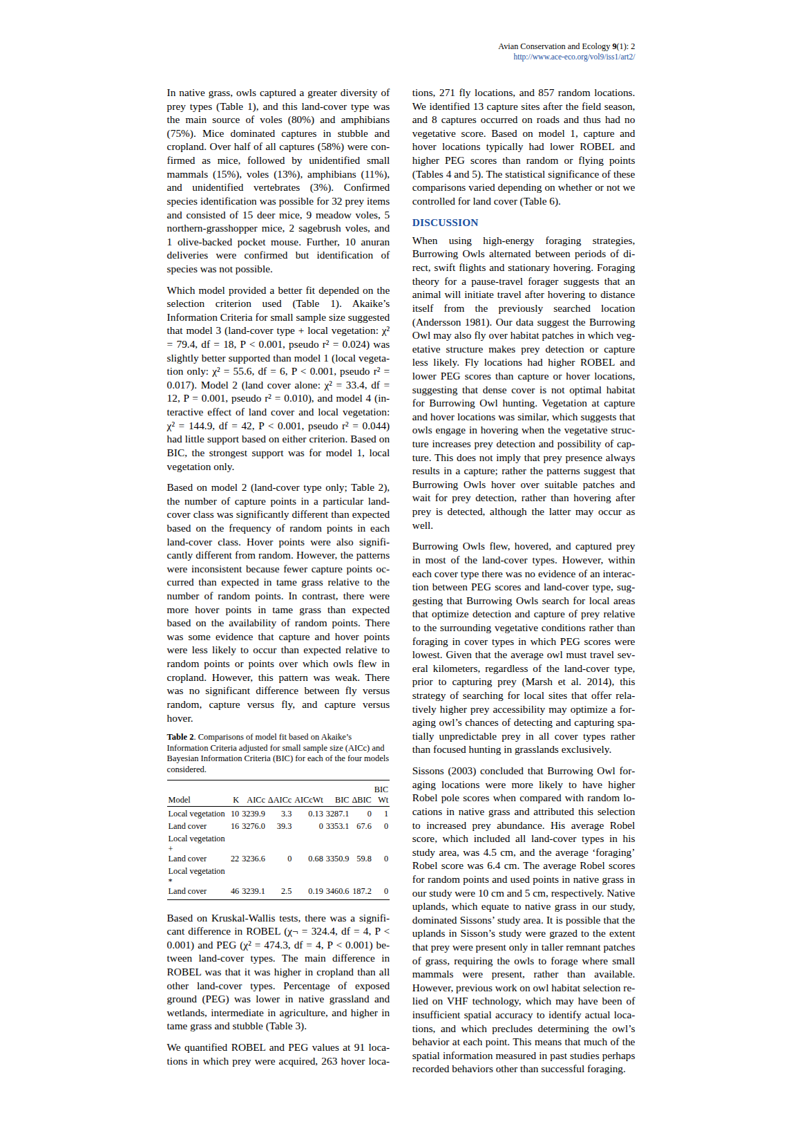Avian Conservation and Ecology 9(1): 2
http://www.ace-eco.org/vol9/iss1/art2/
In native grass, owls captured a greater diversity of prey types (Table 1), and this land-cover type was the main source of voles (80%) and amphibians (75%). Mice dominated captures in stubble and cropland. Over half of all captures (58%) were confirmed as mice, followed by unidentified small mammals (15%), voles (13%), amphibians (11%), and unidentified vertebrates (3%). Confirmed species identification was possible for 32 prey items and consisted of 15 deer mice, 9 meadow voles, 5 northern-grasshopper mice, 2 sagebrush voles, and 1 olive-backed pocket mouse. Further, 10 anuran deliveries were confirmed but identification of species was not possible.
Which model provided a better fit depended on the selection criterion used (Table 1). Akaike’s Information Criteria for small sample size suggested that model 3 (land-cover type + local vegetation: χ² = 79.4, df = 18, P < 0.001, pseudo r² = 0.024) was slightly better supported than model 1 (local vegetation only: χ² = 55.6, df = 6, P < 0.001, pseudo r² = 0.017). Model 2 (land cover alone: χ² = 33.4, df = 12, P = 0.001, pseudo r² = 0.010), and model 4 (interactive effect of land cover and local vegetation: χ² = 144.9, df = 42, P < 0.001, pseudo r² = 0.044) had little support based on either criterion. Based on BIC, the strongest support was for model 1, local vegetation only.
Based on model 2 (land-cover type only; Table 2), the number of capture points in a particular land-cover class was significantly different than expected based on the frequency of random points in each land-cover class. Hover points were also significantly different from random. However, the patterns were inconsistent because fewer capture points occurred than expected in tame grass relative to the number of random points. In contrast, there were more hover points in tame grass than expected based on the availability of random points. There was some evidence that capture and hover points were less likely to occur than expected relative to random points or points over which owls flew in cropland. However, this pattern was weak. There was no significant difference between fly versus random, capture versus fly, and capture versus hover.
Table 2. Comparisons of model fit based on Akaike’s Information Criteria adjusted for small sample size (AICc) and Bayesian Information Criteria (BIC) for each of the four models considered.
| Model | K | AICc | ΔAICc | AICcWt | BIC | ΔBIC | BIC Wt |
| --- | --- | --- | --- | --- | --- | --- | --- |
| Local vegetation | 10 | 3239.9 | 3.3 | 0.13 | 3287.1 | 0 | 1 |
| Land cover | 16 | 3276.0 | 39.3 | 0 | 3353.1 | 67.6 | 0 |
| Local vegetation + Land cover | 22 | 3236.6 | 0 | 0.68 | 3350.9 | 59.8 | 0 |
| Local vegetation * Land cover | 46 | 3239.1 | 2.5 | 0.19 | 3460.6 | 187.2 | 0 |
Based on Kruskal-Wallis tests, there was a significant difference in ROBEL (χ¬ = 324.4, df = 4, P < 0.001) and PEG (χ² = 474.3, df = 4, P < 0.001) between land-cover types. The main difference in ROBEL was that it was higher in cropland than all other land-cover types. Percentage of exposed ground (PEG) was lower in native grassland and wetlands, intermediate in agriculture, and higher in tame grass and stubble (Table 3).
We quantified ROBEL and PEG values at 91 locations in which prey were acquired, 263 hover locations, 271 fly locations, and 857 random locations. We identified 13 capture sites after the field season, and 8 captures occurred on roads and thus had no vegetative score. Based on model 1, capture and hover locations typically had lower ROBEL and higher PEG scores than random or flying points (Tables 4 and 5). The statistical significance of these comparisons varied depending on whether or not we controlled for land cover (Table 6).
DISCUSSION
When using high-energy foraging strategies, Burrowing Owls alternated between periods of direct, swift flights and stationary hovering. Foraging theory for a pause-travel forager suggests that an animal will initiate travel after hovering to distance itself from the previously searched location (Andersson 1981). Our data suggest the Burrowing Owl may also fly over habitat patches in which vegetative structure makes prey detection or capture less likely. Fly locations had higher ROBEL and lower PEG scores than capture or hover locations, suggesting that dense cover is not optimal habitat for Burrowing Owl hunting. Vegetation at capture and hover locations was similar, which suggests that owls engage in hovering when the vegetative structure increases prey detection and possibility of capture. This does not imply that prey presence always results in a capture; rather the patterns suggest that Burrowing Owls hover over suitable patches and wait for prey detection, rather than hovering after prey is detected, although the latter may occur as well.
Burrowing Owls flew, hovered, and captured prey in most of the land-cover types. However, within each cover type there was no evidence of an interaction between PEG scores and land-cover type, suggesting that Burrowing Owls search for local areas that optimize detection and capture of prey relative to the surrounding vegetative conditions rather than foraging in cover types in which PEG scores were lowest. Given that the average owl must travel several kilometers, regardless of the land-cover type, prior to capturing prey (Marsh et al. 2014), this strategy of searching for local sites that offer relatively higher prey accessibility may optimize a foraging owl’s chances of detecting and capturing spatially unpredictable prey in all cover types rather than focused hunting in grasslands exclusively.
Sissons (2003) concluded that Burrowing Owl foraging locations were more likely to have higher Robel pole scores when compared with random locations in native grass and attributed this selection to increased prey abundance. His average Robel score, which included all land-cover types in his study area, was 4.5 cm, and the average ‘foraging’ Robel score was 6.4 cm. The average Robel scores for random points and used points in native grass in our study were 10 cm and 5 cm, respectively. Native uplands, which equate to native grass in our study, dominated Sissons’ study area. It is possible that the uplands in Sisson’s study were grazed to the extent that prey were present only in taller remnant patches of grass, requiring the owls to forage where small mammals were present, rather than available. However, previous work on owl habitat selection relied on VHF technology, which may have been of insufficient spatial accuracy to identify actual locations, and which precludes determining the owl’s behavior at each point. This means that much of the spatial information measured in past studies perhaps recorded behaviors other than successful foraging.